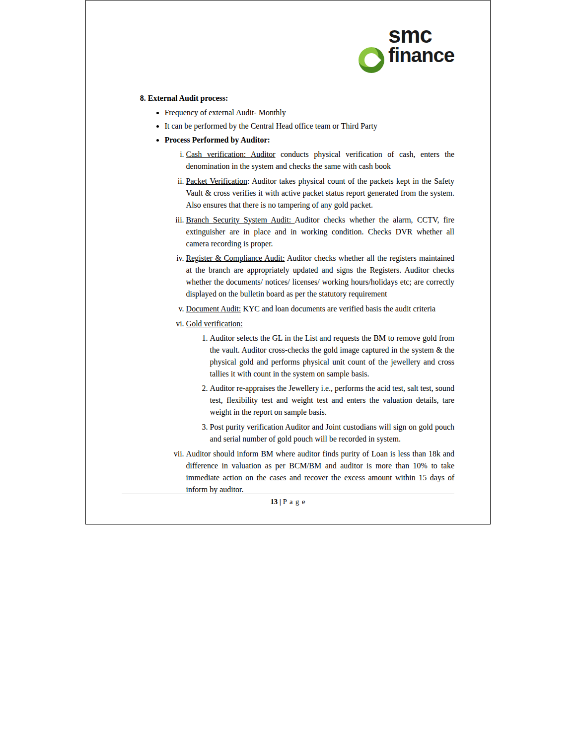smc
finance
External Audit process:
Frequency of external Audit- Monthly
It can be performed by the Central Head office team or Third Party
Process Performed by Auditor:
Cash verification: Auditor conducts physical verification of cash, enters the denomination in the system and checks the same with cash book
Packet Verification: Auditor takes physical count of the packets kept in the Safety Vault & cross verifies it with active packet status report generated from the system. Also ensures that there is no tampering of any gold packet.
Branch Security System Audit: Auditor checks whether the alarm, CCTV, fire extinguisher are in place and in working condition. Checks DVR whether all camera recording is proper.
Register & Compliance Audit: Auditor checks whether all the registers maintained at the branch are appropriately updated and signs the Registers. Auditor checks whether the documents/ notices/ licenses/ working hours/holidays etc; are correctly displayed on the bulletin board as per the statutory requirement
Document Audit: KYC and loan documents are verified basis the audit criteria
Gold verification:
Auditor selects the GL in the List and requests the BM to remove gold from the vault. Auditor cross-checks the gold image captured in the system & the physical gold and performs physical unit count of the jewellery and cross tallies it with count in the system on sample basis.
Auditor re-appraises the Jewellery i.e., performs the acid test, salt test, sound test, flexibility test and weight test and enters the valuation details, tare weight in the report on sample basis.
Post purity verification Auditor and Joint custodians will sign on gold pouch and serial number of gold pouch will be recorded in system.
Auditor should inform BM where auditor finds purity of Loan is less than 18k and difference in valuation as per BCM/BM and auditor is more than 10% to take immediate action on the cases and recover the excess amount within 15 days of inform by auditor.
13 | P a g e